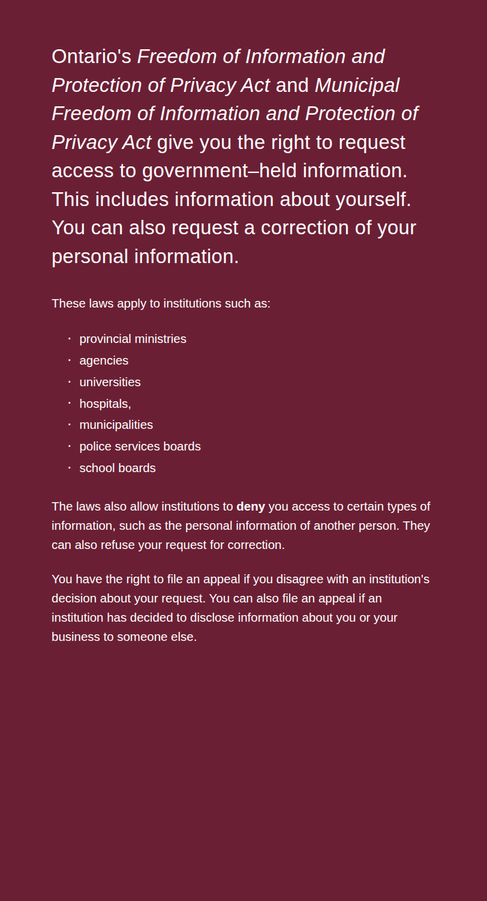Ontario's Freedom of Information and Protection of Privacy Act and Municipal Freedom of Information and Protection of Privacy Act give you the right to request access to government–held information. This includes information about yourself. You can also request a correction of your personal information.
These laws apply to institutions such as:
provincial ministries
agencies
universities
hospitals,
municipalities
police services boards
school boards
The laws also allow institutions to deny you access to certain types of information, such as the personal information of another person. They can also refuse your request for correction.
You have the right to file an appeal if you disagree with an institution's decision about your request. You can also file an appeal if an institution has decided to disclose information about you or your business to someone else.